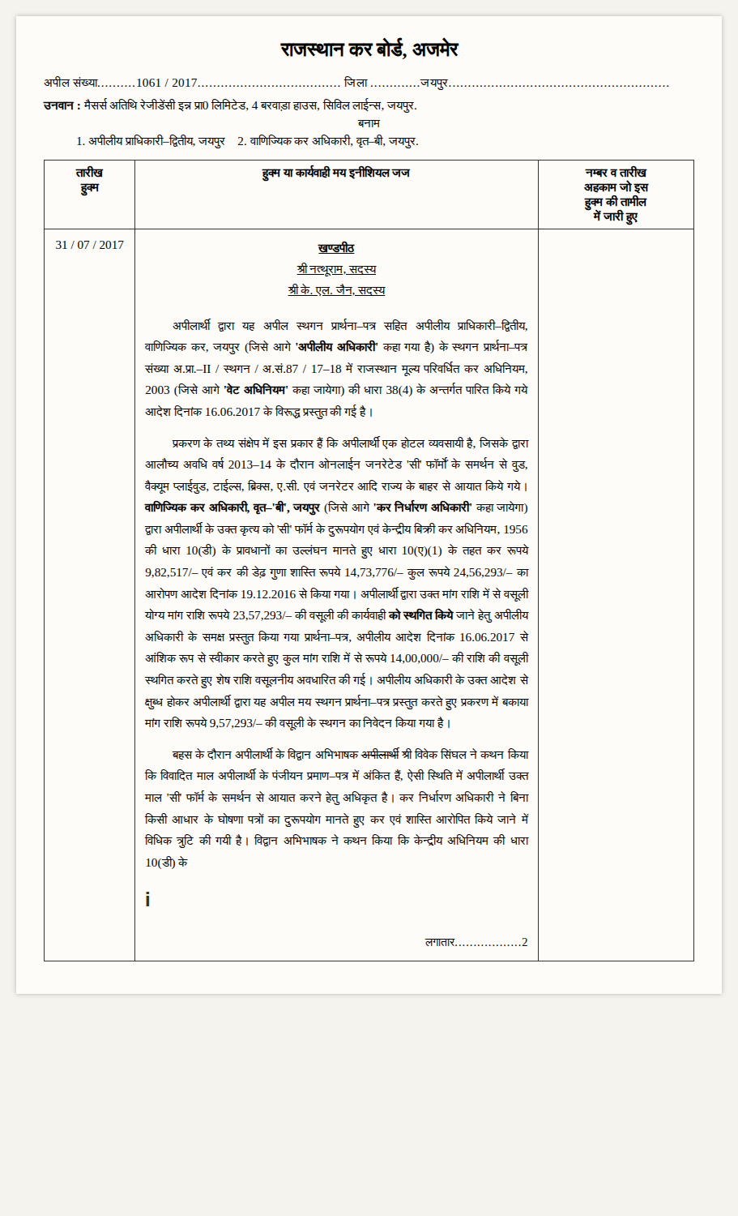राजस्थान कर बोर्ड, अजमेर
अपील संख्या.......... 1061 / 2017..................................... जिला ............. जयपुर.........................................................
उनवान : मैसर्स अतिथि रेजीडेंसी इन्न प्रा0 लिमिटेड, 4 बरवाड़ा हाउस, सिविल लाईन्स, जयपुर.
बनाम
1. अपीलीय प्राधिकारी–द्वितीय, जयपुर 2. वाणिज्यिक कर अधिकारी, वृत–बी, जयपुर.
| तारीख हुक्म | हुक्म या कार्यवाही मय इनीशियल जज | नम्बर व तारीख अहकाम जो इस हुक्म की तामील में जारी हुए |
| --- | --- | --- |
| 31 / 07 / 2017 | खण्डपीठ श्री नत्थूराम, सदस्य श्री के. एल. जैन, सदस्य अपीलार्थी द्वारा यह अपील स्थगन प्रार्थना–पत्र सहित अपीलीय प्राधिकारी–द्वितीय, वाणिज्यिक कर, जयपुर (जिसे आगे 'अपीलीय अधिकारी' कहा गया है) के स्थगन प्रार्थना–पत्र संख्या अ.प्रा.–II / स्थगन / अ.सं.87 / 17–18 में राजस्थान मूल्य परिवर्धित कर अधिनियम, 2003 (जिसे आगे 'वेट अधिनियम' कहा जायेगा) की धारा 38(4) के अन्तर्गत पारित किये गये आदेश दिनांक 16.06.2017 के विरूद्ध प्रस्तुत की गई है। प्रकरण के तथ्य संक्षेप में इस प्रकार हैं कि अपीलार्थी एक होटल व्यवसायी है, जिसके द्वारा आलौच्य अवधि वर्ष 2013–14 के दौरान ओनलाईन जनरेटेड 'सी' फॉर्मों के समर्थन से वुड, वैक्यूम प्लाईवुड, टाईल्स, ब्रिक्स, ए.सी. एवं जनरेटर आदि राज्य के बाहर से आयात किये गये। वाणिज्यिक कर अधिकारी, वृत–'बी', जयपुर (जिसे आगे 'कर निर्धारण अधिकारी' कहा जायेगा) द्वारा अपीलार्थी के उक्त कृत्य को 'सी' फॉर्म के दुरूपयोग एवं केन्द्रीय बिक्री कर अधिनियम, 1956 की धारा 10(डी) के प्रावधानों का उल्लंघन मानते हुए धारा 10(ए)(1) के तहत कर रूपये 9,82,517/– एवं कर की डेढ़ गुणा शास्ति रूपये 14,73,776/– कुल रूपये 24,56,293/– का आरोपण आदेश दिनांक 19.12.2016 से किया गया। अपीलार्थी द्वारा उक्त मांग राशि में से वसूली योग्य मांग राशि रूपये 23,57,293/– की वसूली की कार्यवाही को स्थगित किये जाने हेतु अपीलीय अधिकारी के समक्ष प्रस्तुत किया गया प्रार्थना–पत्र, अपीलीय आदेश दिनांक 16.06.2017 से आंशिक रूप से स्वीकार करते हुए कुल मांग राशि में से रूपये 14,00,000/– की राशि की वसूली स्थगित करते हुए शेष राशि वसूलनीय अवधारित की गई। अपीलीय अधिकारी के उक्त आदेश से क्षुब्ध होकर अपीलार्थी द्वारा यह अपील मय स्थगन प्रार्थना–पत्र प्रस्तुत करते हुए प्रकरण में बकाया मांग राशि रूपये 9,57,293/– की वसूली के स्थगन का निवेदन किया गया है। बहस के दौरान अपीलार्थी के विद्वान अभिभाषक अपीलार्थी श्री विवेक सिंघल ने कथन किया कि विवादित माल अपीलार्थी के पंजीयन प्रमाण–पत्र में अंकित हैं, ऐसी स्थिति में अपीलार्थी उक्त माल 'सी' फॉर्म के समर्थन से आयात करने हेतु अधिकृत है। कर निर्धारण अधिकारी ने बिना किसी आधार के घोषणा पत्रों का दुरूपयोग मानते हुए कर एवं शास्ति आरोपित किये जाने में विधिक त्रुटि की गयी है। विद्वान अभिभाषक ने कथन किया कि केन्द्रीय अधिनियम की धारा 10(डी) के ℹ लगातार .................. 2 | |